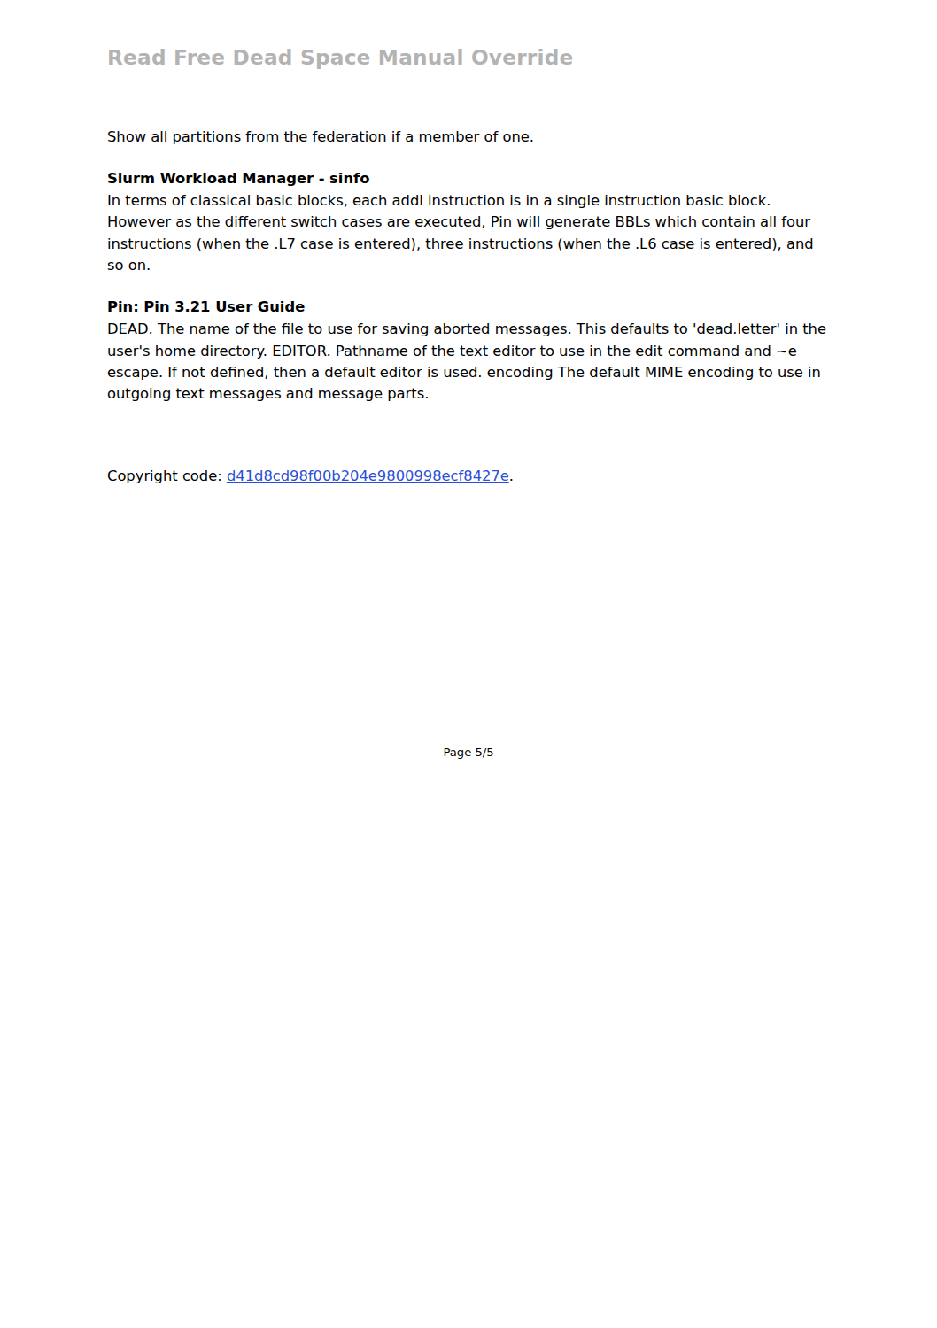Read Free Dead Space Manual Override
Show all partitions from the federation if a member of one.
Slurm Workload Manager - sinfo
In terms of classical basic blocks, each addl instruction is in a single instruction basic block. However as the different switch cases are executed, Pin will generate BBLs which contain all four instructions (when the .L7 case is entered), three instructions (when the .L6 case is entered), and so on.
Pin: Pin 3.21 User Guide
DEAD. The name of the file to use for saving aborted messages. This defaults to 'dead.letter' in the user's home directory. EDITOR. Pathname of the text editor to use in the edit command and ~e escape. If not defined, then a default editor is used. encoding The default MIME encoding to use in outgoing text messages and message parts.
Copyright code: d41d8cd98f00b204e9800998ecf8427e.
Page 5/5